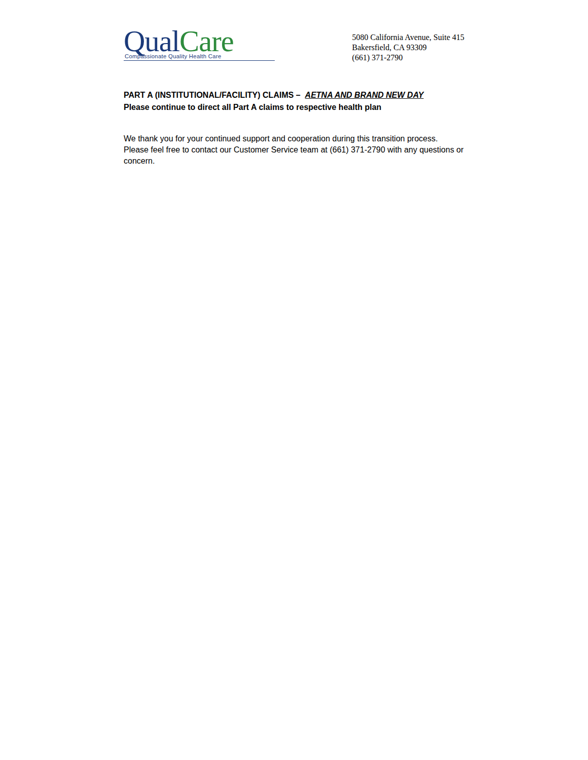Qual Care
Compassionate Quality Health Care
5080 California Avenue, Suite 415
Bakersfield, CA 93309
(661) 371-2790
PART A (INSTITUTIONAL/FACILITY) CLAIMS – AETNA AND BRAND NEW DAY
Please continue to direct all Part A claims to respective health plan
We thank you for your continued support and cooperation during this transition process. Please feel free to contact our Customer Service team at (661) 371-2790 with any questions or concern.